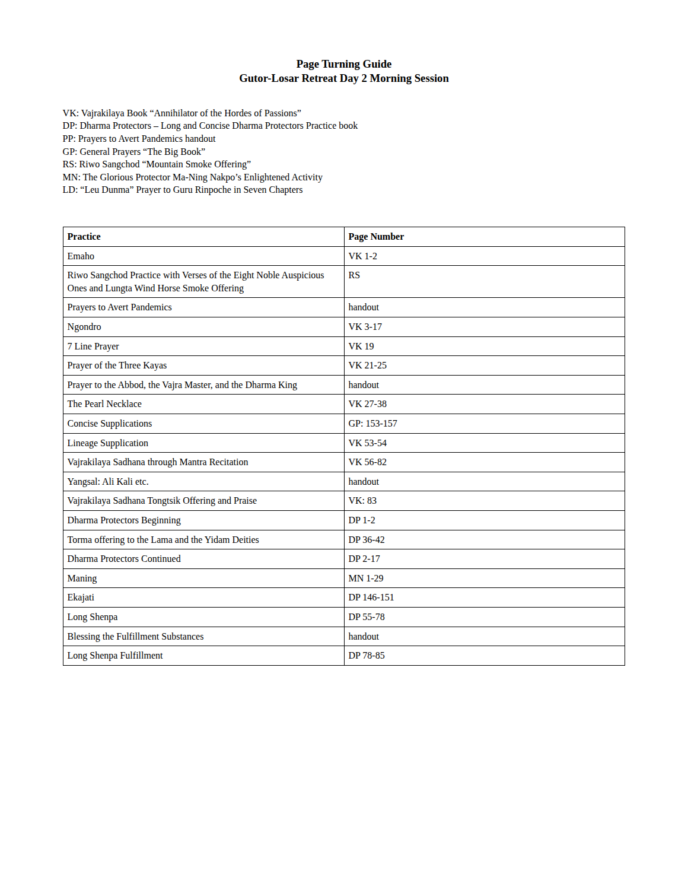Page Turning Guide
Gutor-Losar Retreat Day 2 Morning Session
VK: Vajrakilaya Book “Annihilator of the Hordes of Passions”
DP: Dharma Protectors – Long and Concise Dharma Protectors Practice book
PP: Prayers to Avert Pandemics handout
GP: General Prayers “The Big Book”
RS: Riwo Sangchod “Mountain Smoke Offering”
MN: The Glorious Protector Ma-Ning Nakpo’s Enlightened Activity
LD: “Leu Dunma” Prayer to Guru Rinpoche in Seven Chapters
| Practice | Page Number |
| --- | --- |
| Emaho | VK 1-2 |
| Riwo Sangchod Practice with Verses of the Eight Noble Auspicious Ones and Lungta Wind Horse Smoke Offering | RS |
| Prayers to Avert Pandemics | handout |
| Ngondro | VK 3-17 |
| 7 Line Prayer | VK 19 |
| Prayer of the Three Kayas | VK 21-25 |
| Prayer to the Abbod, the Vajra Master, and the Dharma King | handout |
| The Pearl Necklace | VK 27-38 |
| Concise Supplications | GP: 153-157 |
| Lineage Supplication | VK 53-54 |
| Vajrakilaya Sadhana through Mantra Recitation | VK 56-82 |
| Yangsal: Ali Kali etc. | handout |
| Vajrakilaya Sadhana Tongtsik Offering and Praise | VK: 83 |
| Dharma Protectors Beginning | DP 1-2 |
| Torma offering to the Lama and the Yidam Deities | DP 36-42 |
| Dharma Protectors Continued | DP 2-17 |
| Maning | MN 1-29 |
| Ekajati | DP 146-151 |
| Long Shenpa | DP 55-78 |
| Blessing the Fulfillment Substances | handout |
| Long Shenpa Fulfillment | DP 78-85 |